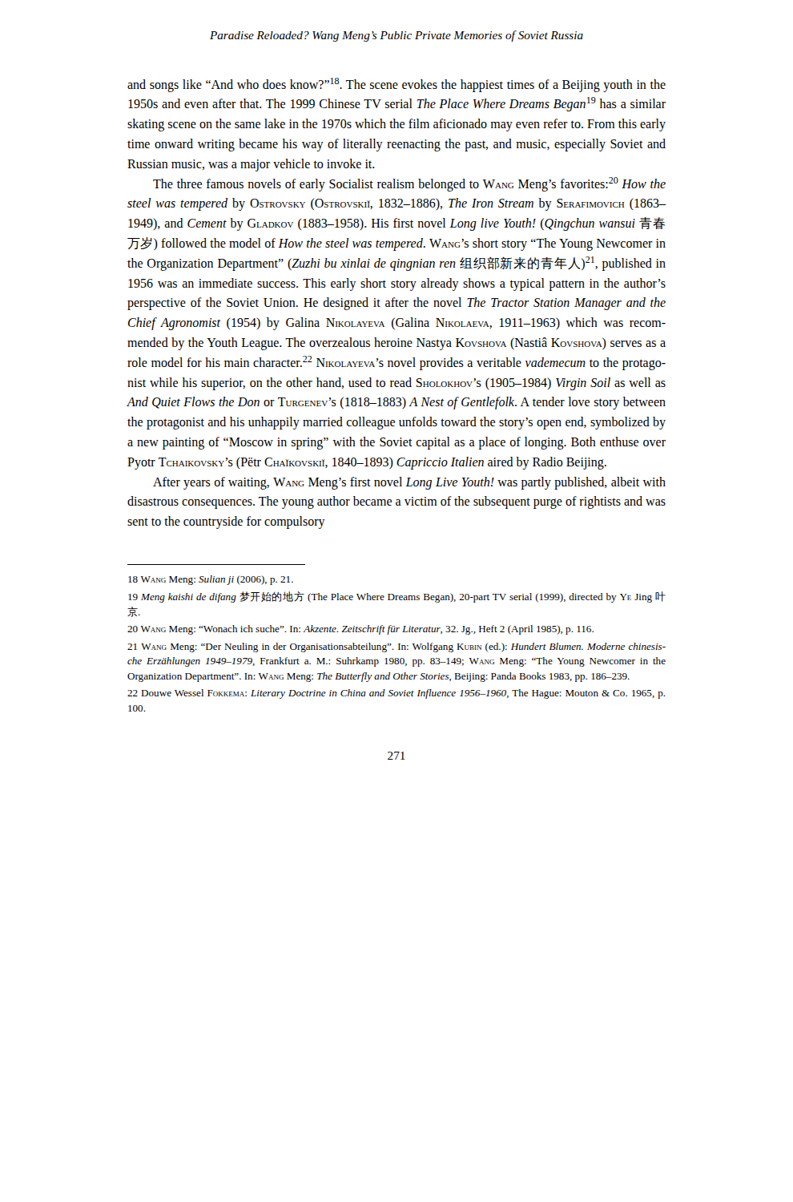Paradise Reloaded? Wang Meng’s Public Private Memories of Soviet Russia
and songs like “And who does know?”18. The scene evokes the happiest times of a Beijing youth in the 1950s and even after that. The 1999 Chinese TV serial The Place Where Dreams Began19 has a similar skating scene on the same lake in the 1970s which the film aficionado may even refer to. From this early time onward writing became his way of literally reenacting the past, and music, especially Soviet and Russian music, was a major vehicle to invoke it.
The three famous novels of early Socialist realism belonged to Wang Meng’s favorites:20 How the steel was tempered by Ostrovsky (Ostrovskiĭ, 1832–1886), The Iron Stream by Serafimovich (1863–1949), and Cement by Gladkov (1883–1958). His first novel Long live Youth! (Qingchun wansui 青春万岁) followed the model of How the steel was tempered. Wang’s short story “The Young Newcomer in the Organization Department” (Zuzhi bu xinlai de qingnian ren 组织部新来的青年人)21, published in 1956 was an immediate success. This early short story already shows a typical pattern in the author’s perspective of the Soviet Union. He designed it after the novel The Tractor Station Manager and the Chief Agronomist (1954) by Galina Nikolayeva (Galina Nikolaeva, 1911–1963) which was recommended by the Youth League. The overzealous heroine Nastya Kovshova (Nastiâ Kovshova) serves as a role model for his main character.22 Nikolayeva’s novel provides a veritable vademecum to the protagonist while his superior, on the other hand, used to read Sholokhov’s (1905–1984) Virgin Soil as well as And Quiet Flows the Don or Turgenev’s (1818–1883) A Nest of Gentlefolk. A tender love story between the protagonist and his unhappily married colleague unfolds toward the story’s open end, symbolized by a new painting of “Moscow in spring” with the Soviet capital as a place of longing. Both enthuse over Pyotr Tchaikovsky’s (Pëtr Chaĭkovskiĭ, 1840–1893) Capriccio Italien aired by Radio Beijing.
After years of waiting, Wang Meng’s first novel Long Live Youth! was partly published, albeit with disastrous consequences. The young author became a victim of the subsequent purge of rightists and was sent to the countryside for compulsory
18 Wang Meng: Sulian ji (2006), p. 21.
19 Meng kaishi de difang 梦开始的地方 (The Place Where Dreams Began), 20-part TV serial (1999), directed by Ye Jing 叶京.
20 Wang Meng: “Wonach ich suche”. In: Akzente. Zeitschrift für Literatur, 32. Jg., Heft 2 (April 1985), p. 116.
21 Wang Meng: “Der Neuling in der Organisationsabteilung”. In: Wolfgang Kubin (ed.): Hundert Blumen. Moderne chinesische Erzählungen 1949–1979, Frankfurt a. M.: Suhrkamp 1980, pp. 83–149; Wang Meng: “The Young Newcomer in the Organization Department”. In: Wang Meng: The Butterfly and Other Stories, Beijing: Panda Books 1983, pp. 186–239.
22 Douwe Wessel Fokkema: Literary Doctrine in China and Soviet Influence 1956–1960, The Hague: Mouton & Co. 1965, p. 100.
271